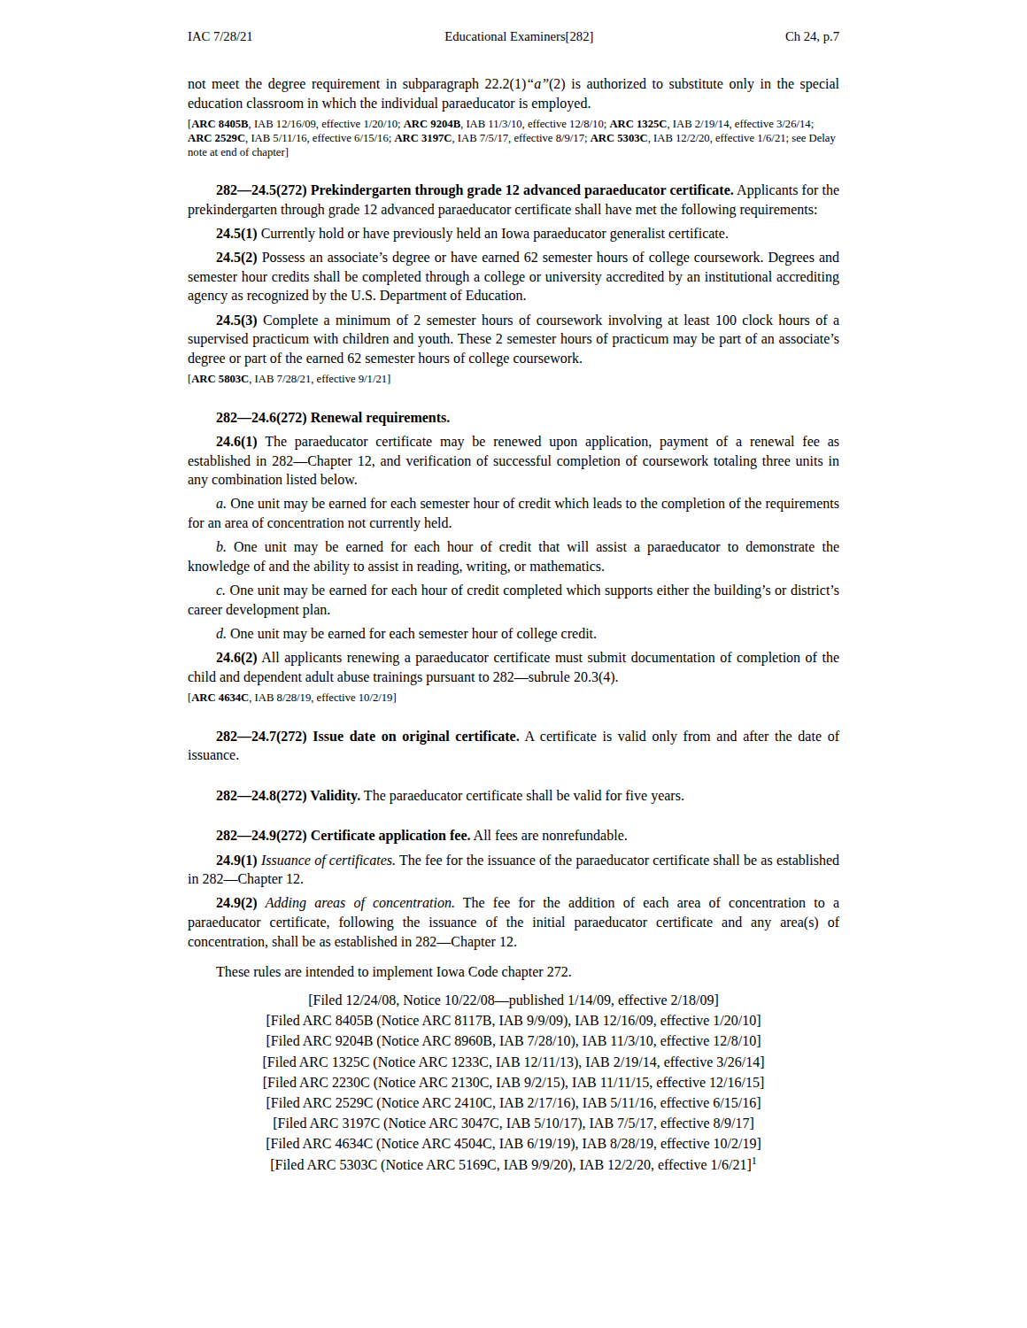IAC 7/28/21
Educational Examiners[282]
Ch 24, p.7
not meet the degree requirement in subparagraph 22.2(1)“a”(2) is authorized to substitute only in the special education classroom in which the individual paraeducator is employed.
[ARC 8405B, IAB 12/16/09, effective 1/20/10; ARC 9204B, IAB 11/3/10, effective 12/8/10; ARC 1325C, IAB 2/19/14, effective 3/26/14; ARC 2529C, IAB 5/11/16, effective 6/15/16; ARC 3197C, IAB 7/5/17, effective 8/9/17; ARC 5303C, IAB 12/2/20, effective 1/6/21; see Delay note at end of chapter]
282—24.5(272) Prekindergarten through grade 12 advanced paraeducator certificate. Applicants for the prekindergarten through grade 12 advanced paraeducator certificate shall have met the following requirements:
24.5(1) Currently hold or have previously held an Iowa paraeducator generalist certificate.
24.5(2) Possess an associate’s degree or have earned 62 semester hours of college coursework. Degrees and semester hour credits shall be completed through a college or university accredited by an institutional accrediting agency as recognized by the U.S. Department of Education.
24.5(3) Complete a minimum of 2 semester hours of coursework involving at least 100 clock hours of a supervised practicum with children and youth. These 2 semester hours of practicum may be part of an associate’s degree or part of the earned 62 semester hours of college coursework.
[ARC 5803C, IAB 7/28/21, effective 9/1/21]
282—24.6(272) Renewal requirements.
24.6(1) The paraeducator certificate may be renewed upon application, payment of a renewal fee as established in 282—Chapter 12, and verification of successful completion of coursework totaling three units in any combination listed below.
a. One unit may be earned for each semester hour of credit which leads to the completion of the requirements for an area of concentration not currently held.
b. One unit may be earned for each hour of credit that will assist a paraeducator to demonstrate the knowledge of and the ability to assist in reading, writing, or mathematics.
c. One unit may be earned for each hour of credit completed which supports either the building’s or district’s career development plan.
d. One unit may be earned for each semester hour of college credit.
24.6(2) All applicants renewing a paraeducator certificate must submit documentation of completion of the child and dependent adult abuse trainings pursuant to 282—subrule 20.3(4).
[ARC 4634C, IAB 8/28/19, effective 10/2/19]
282—24.7(272) Issue date on original certificate. A certificate is valid only from and after the date of issuance.
282—24.8(272) Validity. The paraeducator certificate shall be valid for five years.
282—24.9(272) Certificate application fee. All fees are nonrefundable.
24.9(1) Issuance of certificates. The fee for the issuance of the paraeducator certificate shall be as established in 282—Chapter 12.
24.9(2) Adding areas of concentration. The fee for the addition of each area of concentration to a paraeducator certificate, following the issuance of the initial paraeducator certificate and any area(s) of concentration, shall be as established in 282—Chapter 12.
These rules are intended to implement Iowa Code chapter 272.
[Filed 12/24/08, Notice 10/22/08—published 1/14/09, effective 2/18/09]
[Filed ARC 8405B (Notice ARC 8117B, IAB 9/9/09), IAB 12/16/09, effective 1/20/10]
[Filed ARC 9204B (Notice ARC 8960B, IAB 7/28/10), IAB 11/3/10, effective 12/8/10]
[Filed ARC 1325C (Notice ARC 1233C, IAB 12/11/13), IAB 2/19/14, effective 3/26/14]
[Filed ARC 2230C (Notice ARC 2130C, IAB 9/2/15), IAB 11/11/15, effective 12/16/15]
[Filed ARC 2529C (Notice ARC 2410C, IAB 2/17/16), IAB 5/11/16, effective 6/15/16]
[Filed ARC 3197C (Notice ARC 3047C, IAB 5/10/17), IAB 7/5/17, effective 8/9/17]
[Filed ARC 4634C (Notice ARC 4504C, IAB 6/19/19), IAB 8/28/19, effective 10/2/19]
[Filed ARC 5303C (Notice ARC 5169C, IAB 9/9/20), IAB 12/2/20, effective 1/6/21]1